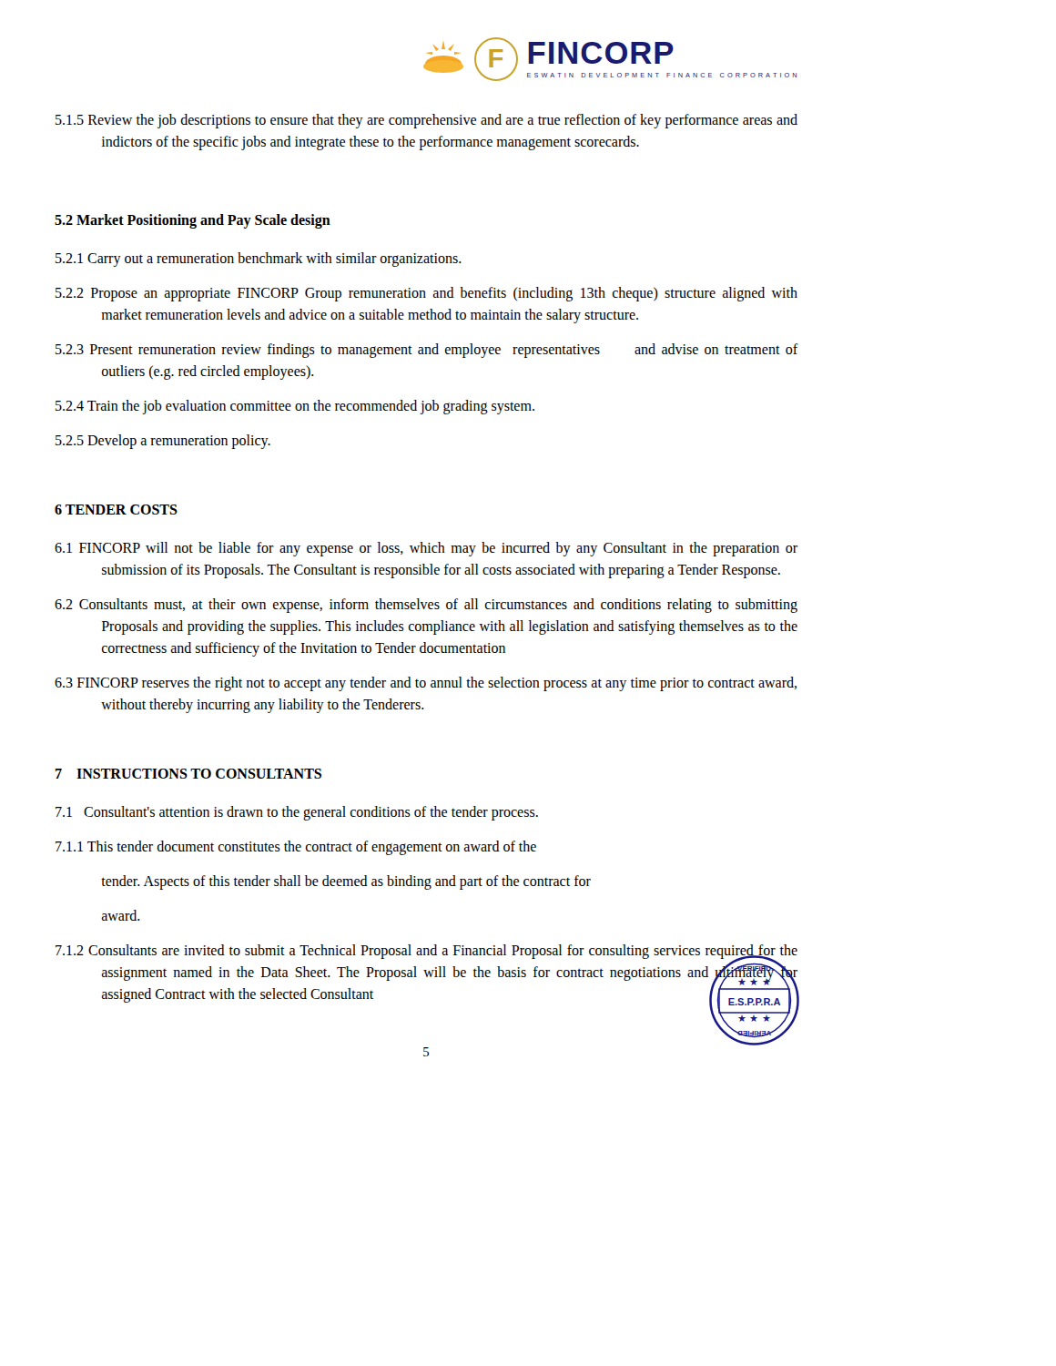FINCORP
E S W A T I N D E V E L O P M E N T F I N A N C E C O R P O R A T I O N
5.1.5 Review the job descriptions to ensure that they are comprehensive and are a true reflection of key performance areas and indictors of the specific jobs and integrate these to the performance management scorecards.
5.2 Market Positioning and Pay Scale design
5.2.1 Carry out a remuneration benchmark with similar organizations.
5.2.2 Propose an appropriate FINCORP Group remuneration and benefits (including 13th cheque) structure aligned with market remuneration levels and advice on a suitable method to maintain the salary structure.
5.2.3 Present remuneration review findings to management and employee representatives and advise on treatment of outliers (e.g. red circled employees).
5.2.4 Train the job evaluation committee on the recommended job grading system.
5.2.5 Develop a remuneration policy.
6 TENDER COSTS
6.1 FINCORP will not be liable for any expense or loss, which may be incurred by any Consultant in the preparation or submission of its Proposals. The Consultant is responsible for all costs associated with preparing a Tender Response.
6.2 Consultants must, at their own expense, inform themselves of all circumstances and conditions relating to submitting Proposals and providing the supplies. This includes compliance with all legislation and satisfying themselves as to the correctness and sufficiency of the Invitation to Tender documentation
6.3 FINCORP reserves the right not to accept any tender and to annul the selection process at any time prior to contract award, without thereby incurring any liability to the Tenderers.
7 INSTRUCTIONS TO CONSULTANTS
7.1 Consultant's attention is drawn to the general conditions of the tender process.
7.1.1 This tender document constitutes the contract of engagement on award of the
tender. Aspects of this tender shall be deemed as binding and part of the contract for
award.
7.1.2 Consultants are invited to submit a Technical Proposal and a Financial Proposal for consulting services required for the assignment named in the Data Sheet. The Proposal will be the basis for contract negotiations and ultimately for assigned Contract with the selected Consultant
5
VERIFIED ★ ★ ★ E.S.P.P.R.A ★ ★ ★ VERIFIED